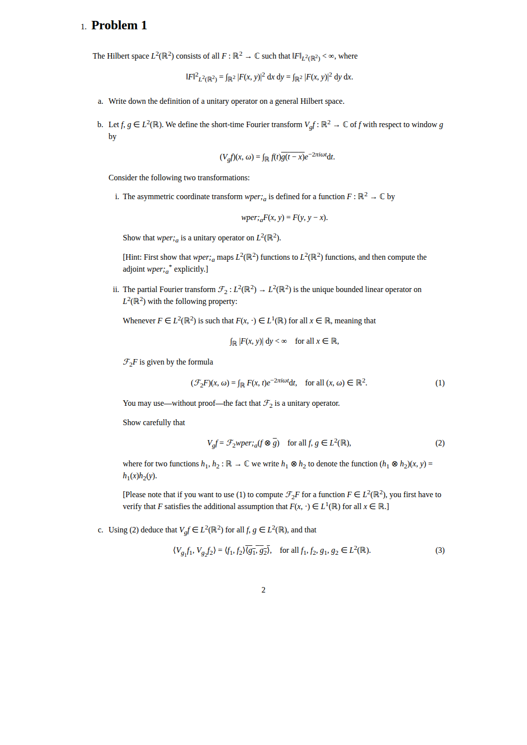1. Problem 1
The Hilbert space L2(ℝ2) consists of all F : ℝ2 → ℂ such that ‖F‖L2(ℝ2) < ∞, where
‖F‖2L2(ℝ2) = ∫ℝ2 |F(x, y)|2 dx dy = ∫ℝ2 |F(x, y)|2 dy dx.
Write down the definition of a unitary operator on a general Hilbert space.
Let f, g ∈ L2(ℝ). We define the short-time Fourier transform Vgf : ℝ2 → ℂ of f with respect to window g by
(Vgf)(x, ω) = ∫ℝ f(t)g(t − x) e−2πiωtdt.
Consider the following two transformations:
The asymmetric coordinate transform wper;a is defined for a function F : ℝ2 → ℂ by
wper;aF(x, y) = F(y, y − x).
Show that wper;a is a unitary operator on L2(ℝ2).
[Hint: First show that wper;a maps L2(ℝ2) functions to L2(ℝ2) functions, and then compute the adjoint wper;a* explicitly.]
The partial Fourier transform ℱ2 : L2(ℝ2) → L2(ℝ2) is the unique bounded linear operator on L2(ℝ2) with the following property:
Whenever F ∈ L2(ℝ2) is such that F(x, ·) ∈ L1(ℝ) for all x ∈ ℝ, meaning that
∫ℝ |F(x, y)| dy < ∞ for all x ∈ ℝ,
ℱ2F is given by the formula
(1) (ℱ2F)(x, ω) = ∫ℝ F(x, t)e−2πiωtdt, for all (x, ω) ∈ ℝ2.
You may use—without proof—the fact that ℱ2 is a unitary operator.
Show carefully that
(2) Vgf = ℱ2wper;a(f ⊗ g) for all f, g ∈ L2(ℝ),
where for two functions h1, h2 : ℝ → ℂ we write h1 ⊗ h2 to denote the function (h1 ⊗ h2)(x, y) = h1(x)h2(y).
[Please note that if you want to use (1) to compute ℱ2F for a function F ∈ L2(ℝ2), you first have to verify that F satisfies the additional assumption that F(x, ·) ∈ L1(ℝ) for all x ∈ ℝ.]
Using (2) deduce that Vgf ∈ L2(ℝ2) for all f, g ∈ L2(ℝ), and that
(3) ⟨Vg1f1, Vg2f2⟩ = ⟨f1, f2⟩⟨g1, g2⟩, for all f1, f2, g1, g2 ∈ L2(ℝ).
2